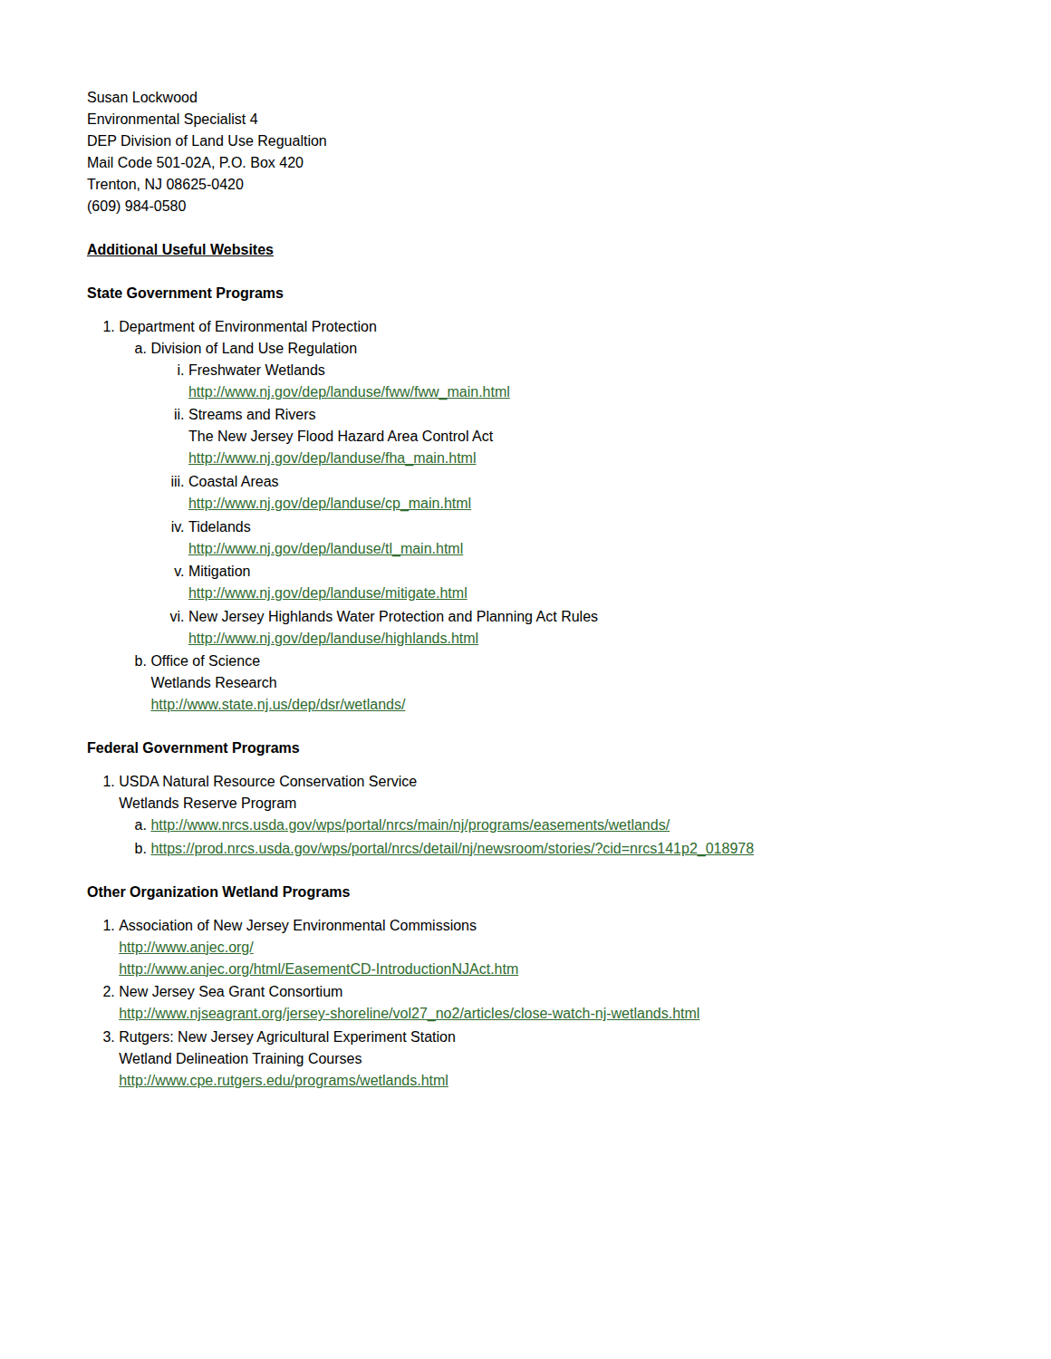Susan Lockwood
Environmental Specialist 4
DEP Division of Land Use Regualtion
Mail Code 501-02A, P.O. Box 420
Trenton, NJ 08625-0420
(609) 984-0580
Additional Useful Websites
State Government Programs
Department of Environmental Protection
Division of Land Use Regulation
Freshwater Wetlands
http://www.nj.gov/dep/landuse/fww/fww_main.html
Streams and Rivers
The New Jersey Flood Hazard Area Control Act http://www.nj.gov/dep/landuse/fha_main.html
Coastal Areas
http://www.nj.gov/dep/landuse/cp_main.html
Tidelands
http://www.nj.gov/dep/landuse/tl_main.html
Mitigation
http://www.nj.gov/dep/landuse/mitigate.html
New Jersey Highlands Water Protection and Planning Act Rules
http://www.nj.gov/dep/landuse/highlands.html
Office of Science
Wetlands Research http://www.state.nj.us/dep/dsr/wetlands/
Federal Government Programs
USDA Natural Resource Conservation Service
Wetlands Reserve Program
http://www.nrcs.usda.gov/wps/portal/nrcs/main/nj/programs/easements/wetlands/
https://prod.nrcs.usda.gov/wps/portal/nrcs/detail/nj/newsroom/stories/?cid=nrcs141p2_018978
Other Organization Wetland Programs
Association of New Jersey Environmental Commissions
http://www.anjec.org/
http://www.anjec.org/html/EasementCD-IntroductionNJAct.htm
New Jersey Sea Grant Consortium
http://www.njseagrant.org/jersey-shoreline/vol27_no2/articles/close-watch-nj-wetlands.html
Rutgers: New Jersey Agricultural Experiment Station
Wetland Delineation Training Courses http://www.cpe.rutgers.edu/programs/wetlands.html